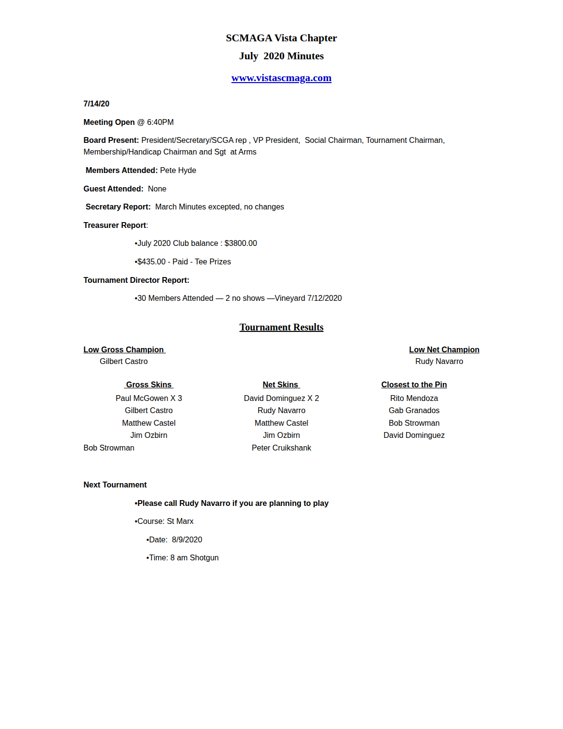SCMAGA Vista Chapter
July 2020 Minutes
www.vistascmaga.com
7/14/20
Meeting Open @ 6:40PM
Board Present: President/Secretary/SCGA rep , VP President, Social Chairman, Tournament Chairman, Membership/Handicap Chairman and Sgt at Arms
Members Attended: Pete Hyde
Guest Attended: None
Secretary Report: March Minutes excepted, no changes
Treasurer Report:
•July 2020 Club balance : $3800.00
•$435.00 - Paid - Tee Prizes
Tournament Director Report:
•30 Members Attended — 2 no shows —Vineyard 7/12/2020
Tournament Results
| Low Gross Champion Gilbert Castro | Low Net Champion Rudy Navarro |
| Gross Skins | Net Skins | Closest to the Pin |
| --- | --- | --- |
| Paul McGowen X 3 | David Dominguez X 2 | Rito Mendoza |
| Gilbert Castro | Rudy Navarro | Gab Granados |
| Matthew Castel | Matthew Castel | Bob Strowman |
| Jim Ozbirn | Jim Ozbirn | David Dominguez |
| Bob Strowman | Peter Cruikshank | |
Next Tournament
•Please call Rudy Navarro if you are planning to play
•Course: St Marx
•Date: 8/9/2020
•Time: 8 am Shotgun